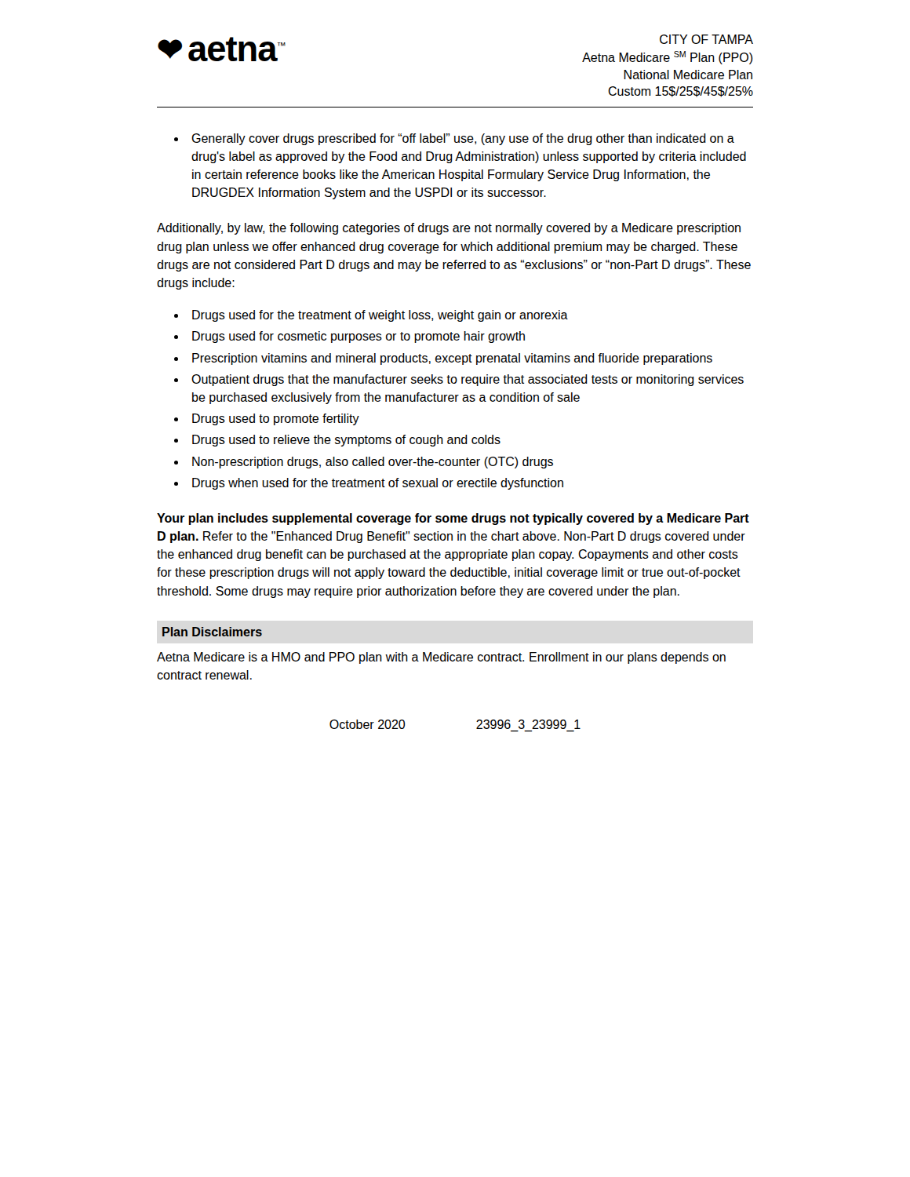❤aetna™
CITY OF TAMPA
Aetna Medicare SM Plan (PPO)
National Medicare Plan
Custom 15$/25$/45$/25%
Generally cover drugs prescribed for “off label” use, (any use of the drug other than indicated on a drug's label as approved by the Food and Drug Administration) unless supported by criteria included in certain reference books like the American Hospital Formulary Service Drug Information, the DRUGDEX Information System and the USPDI or its successor.
Additionally, by law, the following categories of drugs are not normally covered by a Medicare prescription drug plan unless we offer enhanced drug coverage for which additional premium may be charged. These drugs are not considered Part D drugs and may be referred to as “exclusions” or “non-Part D drugs”. These drugs include:
Drugs used for the treatment of weight loss, weight gain or anorexia
Drugs used for cosmetic purposes or to promote hair growth
Prescription vitamins and mineral products, except prenatal vitamins and fluoride preparations
Outpatient drugs that the manufacturer seeks to require that associated tests or monitoring services be purchased exclusively from the manufacturer as a condition of sale
Drugs used to promote fertility
Drugs used to relieve the symptoms of cough and colds
Non-prescription drugs, also called over-the-counter (OTC) drugs
Drugs when used for the treatment of sexual or erectile dysfunction
Your plan includes supplemental coverage for some drugs not typically covered by a Medicare Part D plan. Refer to the "Enhanced Drug Benefit" section in the chart above. Non-Part D drugs covered under the enhanced drug benefit can be purchased at the appropriate plan copay. Copayments and other costs for these prescription drugs will not apply toward the deductible, initial coverage limit or true out-of-pocket threshold. Some drugs may require prior authorization before they are covered under the plan.
Plan Disclaimers
Aetna Medicare is a HMO and PPO plan with a Medicare contract. Enrollment in our plans depends on contract renewal.
October 2020 23996_3_23999_1